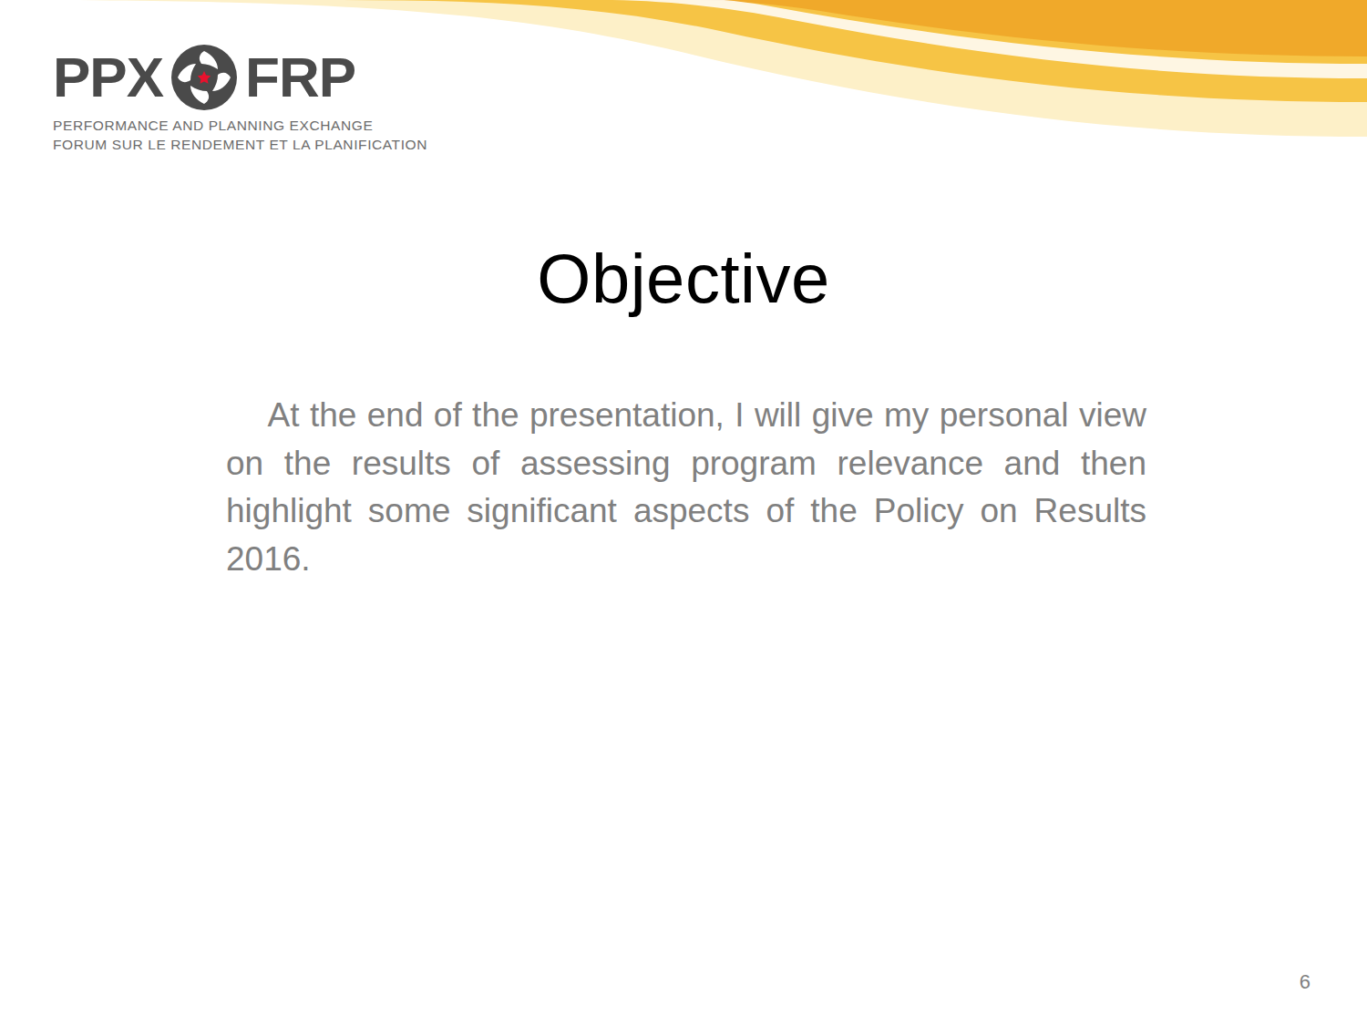PPX FRP
Performance and Planning Exchange
Forum sur le rendement et la planification
Objective
At the end of the presentation, I will give my personal view on the results of assessing program relevance and then highlight some significant aspects of the Policy on Results 2016.
6